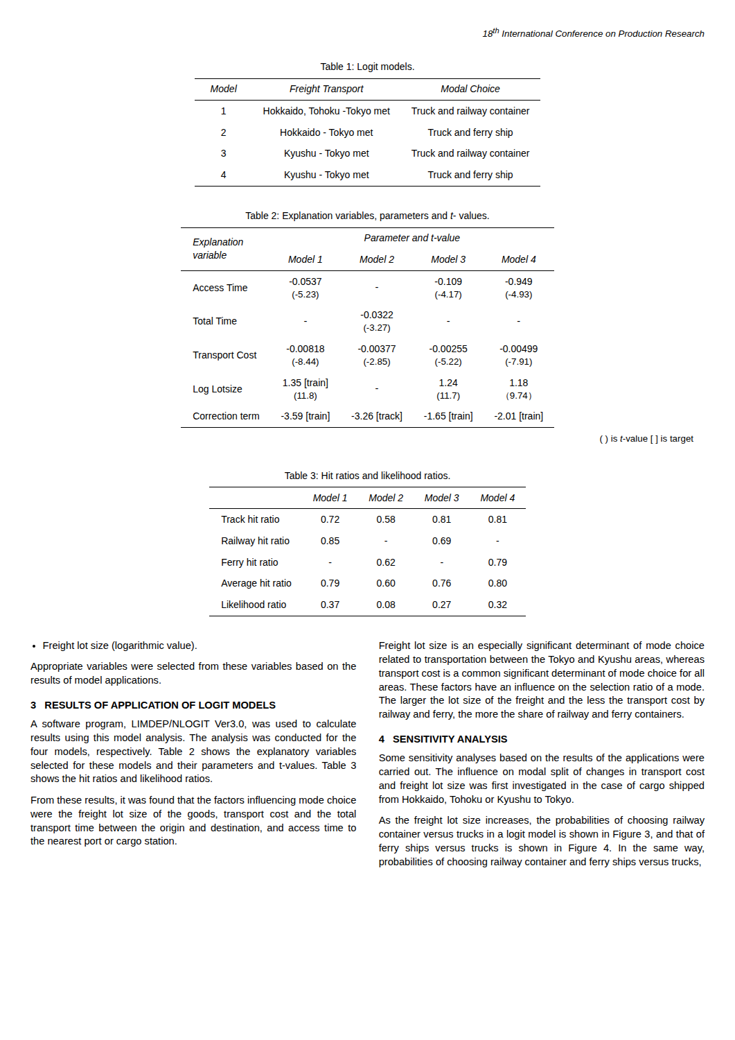18th International Conference on Production Research
Table 1: Logit models.
| Model | Freight Transport | Modal Choice |
| --- | --- | --- |
| 1 | Hokkaido, Tohoku -Tokyo met | Truck and railway container |
| 2 | Hokkaido - Tokyo met | Truck and ferry ship |
| 3 | Kyushu - Tokyo met | Truck and railway container |
| 4 | Kyushu - Tokyo met | Truck and ferry ship |
Table 2: Explanation variables, parameters and t - values.
| Explanation variable | Parameter and t-value |
| --- | --- |
| Model 1 | Model 2 | Model 3 | Model 4 |
| Access Time | -0.0537 (-5.23) | - | -0.109 (-4.17) | -0.949 (-4.93) |
| Total Time | - | -0.0322 (-3.27) | - | - |
| Transport Cost | -0.00818 (-8.44) | -0.00377 (-2.85) | -0.00255 (-5.22) | -0.00499 (-7.91) |
| Log Lotsize | 1.35 [train] (11.8) | - | 1.24 (11.7) | 1.18 （9.74） |
| Correction term | -3.59 [train] | -3.26 [track] | -1.65 [train] | -2.01 [train] |
( ) is t-value [ ] is target
Table 3: Hit ratios and likelihood ratios.
| | Model 1 | Model 2 | Model 3 | Model 4 |
| --- | --- | --- | --- | --- |
| Track hit ratio | 0.72 | 0.58 | 0.81 | 0.81 |
| Railway hit ratio | 0.85 | - | 0.69 | - |
| Ferry hit ratio | - | 0.62 | - | 0.79 |
| Average hit ratio | 0.79 | 0.60 | 0.76 | 0.80 |
| Likelihood ratio | 0.37 | 0.08 | 0.27 | 0.32 |
Freight lot size (logarithmic value).
Appropriate variables were selected from these variables based on the results of model applications.
3 RESULTS OF APPLICATION OF LOGIT MODELS
A software program, LIMDEP/NLOGIT Ver3.0, was used to calculate results using this model analysis. The analysis was conducted for the four models, respectively. Table 2 shows the explanatory variables selected for these models and their parameters and t-values. Table 3 shows the hit ratios and likelihood ratios.
From these results, it was found that the factors influencing mode choice were the freight lot size of the goods, transport cost and the total transport time between the origin and destination, and access time to the nearest port or cargo station.
Freight lot size is an especially significant determinant of mode choice related to transportation between the Tokyo and Kyushu areas, whereas transport cost is a common significant determinant of mode choice for all areas. These factors have an influence on the selection ratio of a mode. The larger the lot size of the freight and the less the transport cost by railway and ferry, the more the share of railway and ferry containers.
4 SENSITIVITY ANALYSIS
Some sensitivity analyses based on the results of the applications were carried out. The influence on modal split of changes in transport cost and freight lot size was first investigated in the case of cargo shipped from Hokkaido, Tohoku or Kyushu to Tokyo.
As the freight lot size increases, the probabilities of choosing railway container versus trucks in a logit model is shown in Figure 3, and that of ferry ships versus trucks is shown in Figure 4. In the same way, probabilities of choosing railway container and ferry ships versus trucks,